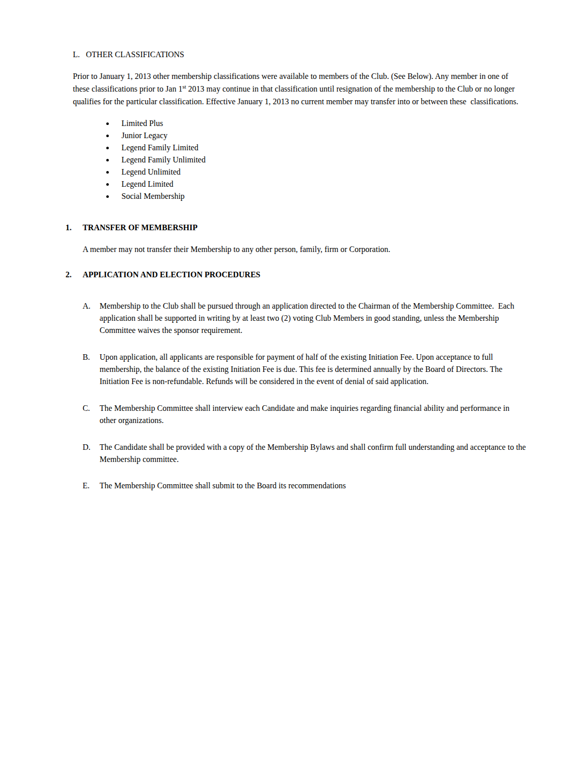L. OTHER CLASSIFICATIONS
Prior to January 1, 2013 other membership classifications were available to members of the Club. (See Below). Any member in one of these classifications prior to Jan 1st 2013 may continue in that classification until resignation of the membership to the Club or no longer qualifies for the particular classification. Effective January 1, 2013 no current member may transfer into or between these classifications.
Limited Plus
Junior Legacy
Legend Family Limited
Legend Family Unlimited
Legend Unlimited
Legend Limited
Social Membership
TRANSFER OF MEMBERSHIP
A member may not transfer their Membership to any other person, family, firm or Corporation.
APPLICATION AND ELECTION PROCEDURES
Membership to the Club shall be pursued through an application directed to the Chairman of the Membership Committee. Each application shall be supported in writing by at least two (2) voting Club Members in good standing, unless the Membership Committee waives the sponsor requirement.
Upon application, all applicants are responsible for payment of half of the existing Initiation Fee. Upon acceptance to full membership, the balance of the existing Initiation Fee is due. This fee is determined annually by the Board of Directors. The Initiation Fee is non-refundable. Refunds will be considered in the event of denial of said application.
The Membership Committee shall interview each Candidate and make inquiries regarding financial ability and performance in other organizations.
The Candidate shall be provided with a copy of the Membership Bylaws and shall confirm full understanding and acceptance to the Membership committee.
The Membership Committee shall submit to the Board its recommendations